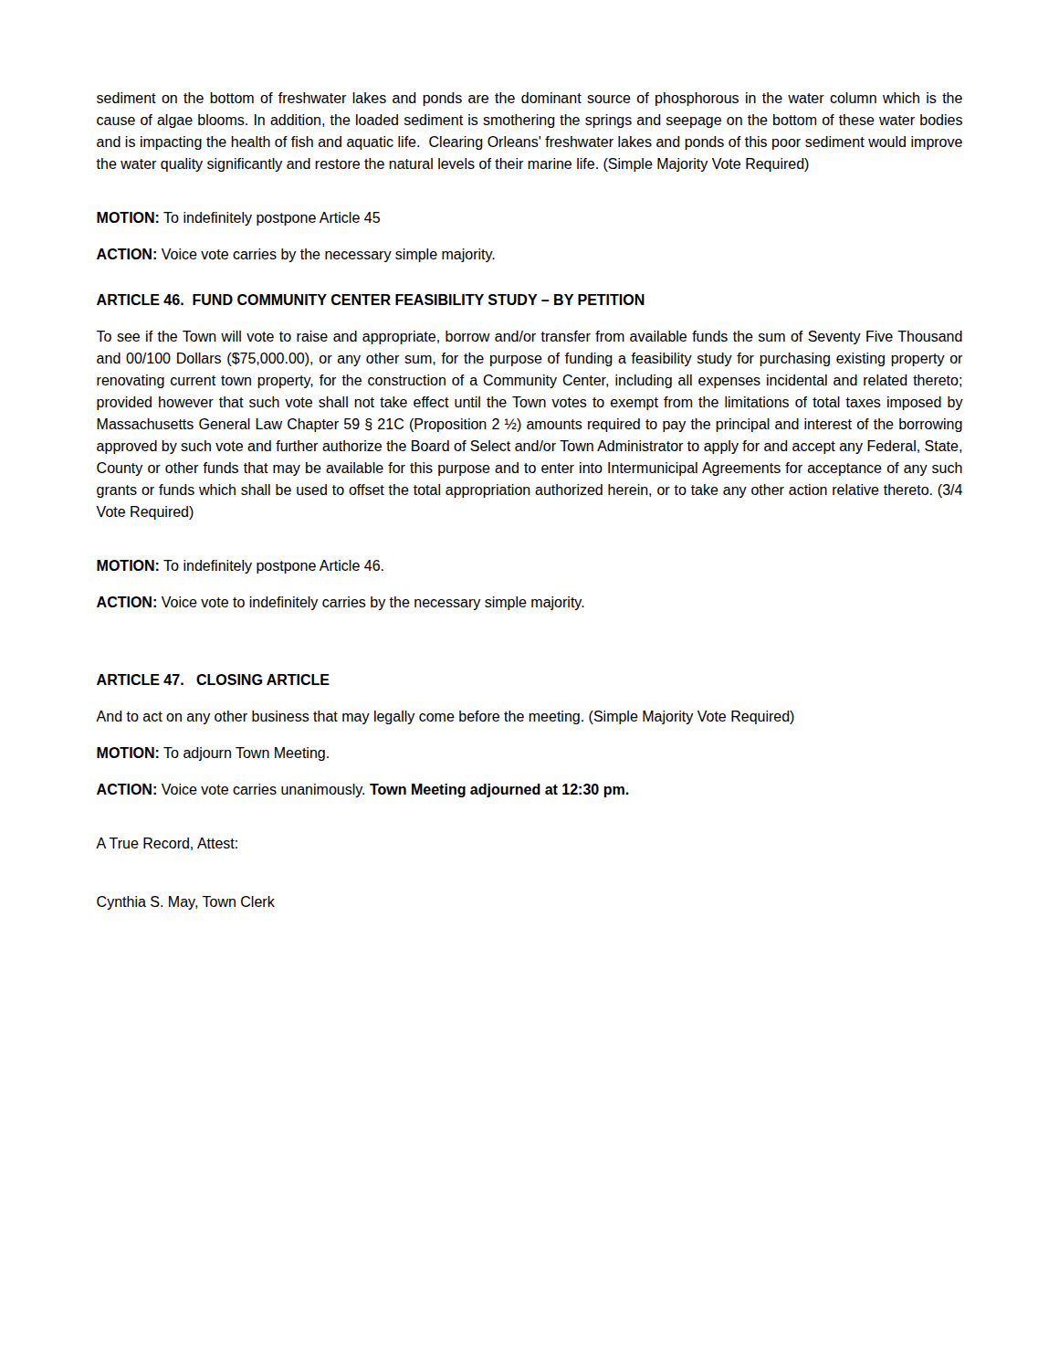sediment on the bottom of freshwater lakes and ponds are the dominant source of phosphorous in the water column which is the cause of algae blooms. In addition, the loaded sediment is smothering the springs and seepage on the bottom of these water bodies and is impacting the health of fish and aquatic life. Clearing Orleans' freshwater lakes and ponds of this poor sediment would improve the water quality significantly and restore the natural levels of their marine life. (Simple Majority Vote Required)
MOTION: To indefinitely postpone Article 45
ACTION: Voice vote carries by the necessary simple majority.
ARTICLE 46. FUND COMMUNITY CENTER FEASIBILITY STUDY – BY PETITION
To see if the Town will vote to raise and appropriate, borrow and/or transfer from available funds the sum of Seventy Five Thousand and 00/100 Dollars ($75,000.00), or any other sum, for the purpose of funding a feasibility study for purchasing existing property or renovating current town property, for the construction of a Community Center, including all expenses incidental and related thereto; provided however that such vote shall not take effect until the Town votes to exempt from the limitations of total taxes imposed by Massachusetts General Law Chapter 59 § 21C (Proposition 2 ½) amounts required to pay the principal and interest of the borrowing approved by such vote and further authorize the Board of Select and/or Town Administrator to apply for and accept any Federal, State, County or other funds that may be available for this purpose and to enter into Intermunicipal Agreements for acceptance of any such grants or funds which shall be used to offset the total appropriation authorized herein, or to take any other action relative thereto. (3/4 Vote Required)
MOTION: To indefinitely postpone Article 46.
ACTION: Voice vote to indefinitely carries by the necessary simple majority.
ARTICLE 47. CLOSING ARTICLE
And to act on any other business that may legally come before the meeting. (Simple Majority Vote Required)
MOTION: To adjourn Town Meeting.
ACTION: Voice vote carries unanimously. Town Meeting adjourned at 12:30 pm.
A True Record, Attest:
Cynthia S. May, Town Clerk